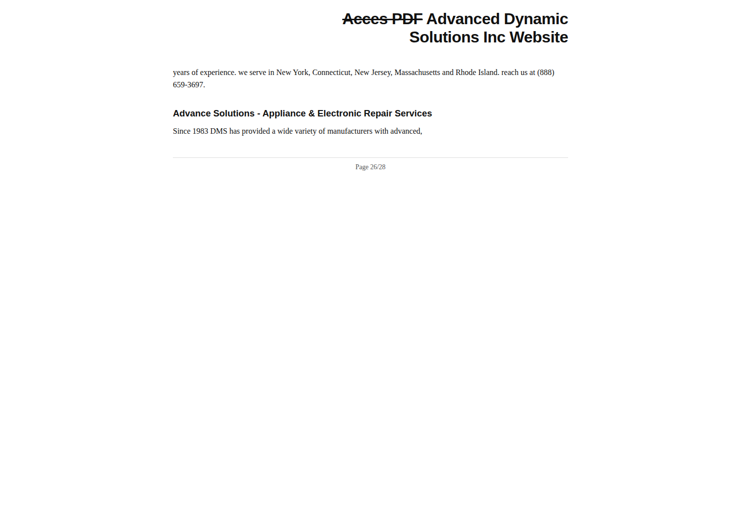Acces PDF Advanced Dynamic
Solutions Inc Website
years of experience. we serve in New York, Connecticut, New Jersey, Massachusetts and Rhode Island. reach us at (888) 659-3697.
Advance Solutions - Appliance & Electronic Repair Services
Since 1983 DMS has provided a wide variety of manufacturers with advanced,
Page 26/28